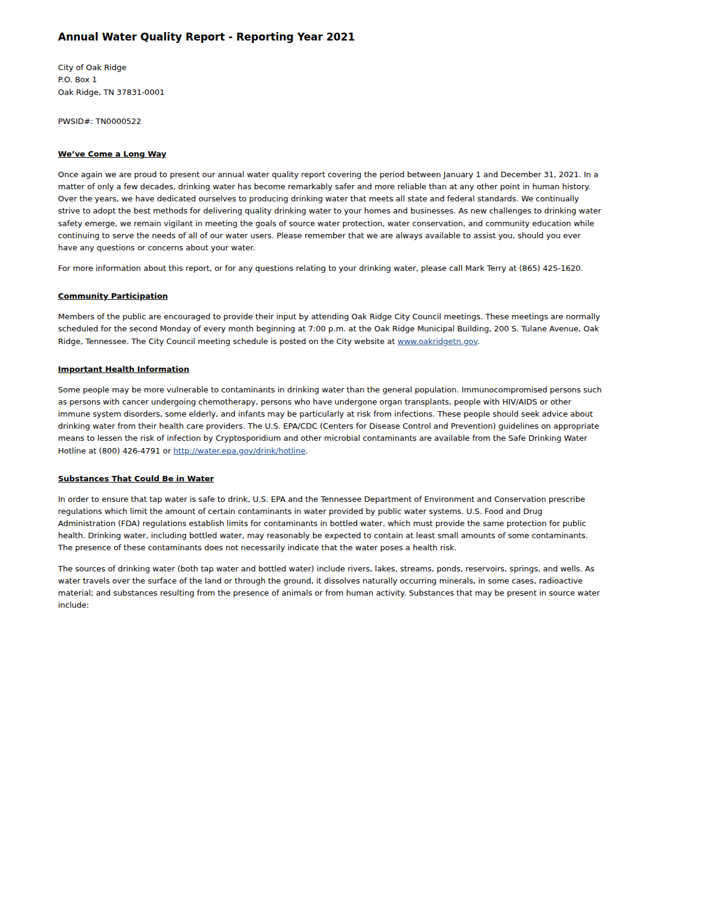Annual Water Quality Report - Reporting Year 2021
City of Oak Ridge
P.O. Box 1
Oak Ridge, TN 37831-0001
PWSID#: TN0000522
We’ve Come a Long Way
Once again we are proud to present our annual water quality report covering the period between January 1 and December 31, 2021. In a matter of only a few decades, drinking water has become remarkably safer and more reliable than at any other point in human history. Over the years, we have dedicated ourselves to producing drinking water that meets all state and federal standards. We continually strive to adopt the best methods for delivering quality drinking water to your homes and businesses. As new challenges to drinking water safety emerge, we remain vigilant in meeting the goals of source water protection, water conservation, and community education while continuing to serve the needs of all of our water users. Please remember that we are always available to assist you, should you ever have any questions or concerns about your water.
For more information about this report, or for any questions relating to your drinking water, please call Mark Terry at (865) 425-1620.
Community Participation
Members of the public are encouraged to provide their input by attending Oak Ridge City Council meetings. These meetings are normally scheduled for the second Monday of every month beginning at 7:00 p.m. at the Oak Ridge Municipal Building, 200 S. Tulane Avenue, Oak Ridge, Tennessee. The City Council meeting schedule is posted on the City website at www.oakridgetn.gov.
Important Health Information
Some people may be more vulnerable to contaminants in drinking water than the general population. Immunocompromised persons such as persons with cancer undergoing chemotherapy, persons who have undergone organ transplants, people with HIV/AIDS or other immune system disorders, some elderly, and infants may be particularly at risk from infections. These people should seek advice about drinking water from their health care providers. The U.S. EPA/CDC (Centers for Disease Control and Prevention) guidelines on appropriate means to lessen the risk of infection by Cryptosporidium and other microbial contaminants are available from the Safe Drinking Water Hotline at (800) 426-4791 or http://water.epa.gov/drink/hotline.
Substances That Could Be in Water
In order to ensure that tap water is safe to drink, U.S. EPA and the Tennessee Department of Environment and Conservation prescribe regulations which limit the amount of certain contaminants in water provided by public water systems. U.S. Food and Drug Administration (FDA) regulations establish limits for contaminants in bottled water, which must provide the same protection for public health. Drinking water, including bottled water, may reasonably be expected to contain at least small amounts of some contaminants. The presence of these contaminants does not necessarily indicate that the water poses a health risk.
The sources of drinking water (both tap water and bottled water) include rivers, lakes, streams, ponds, reservoirs, springs, and wells. As water travels over the surface of the land or through the ground, it dissolves naturally occurring minerals, in some cases, radioactive material; and substances resulting from the presence of animals or from human activity. Substances that may be present in source water include: